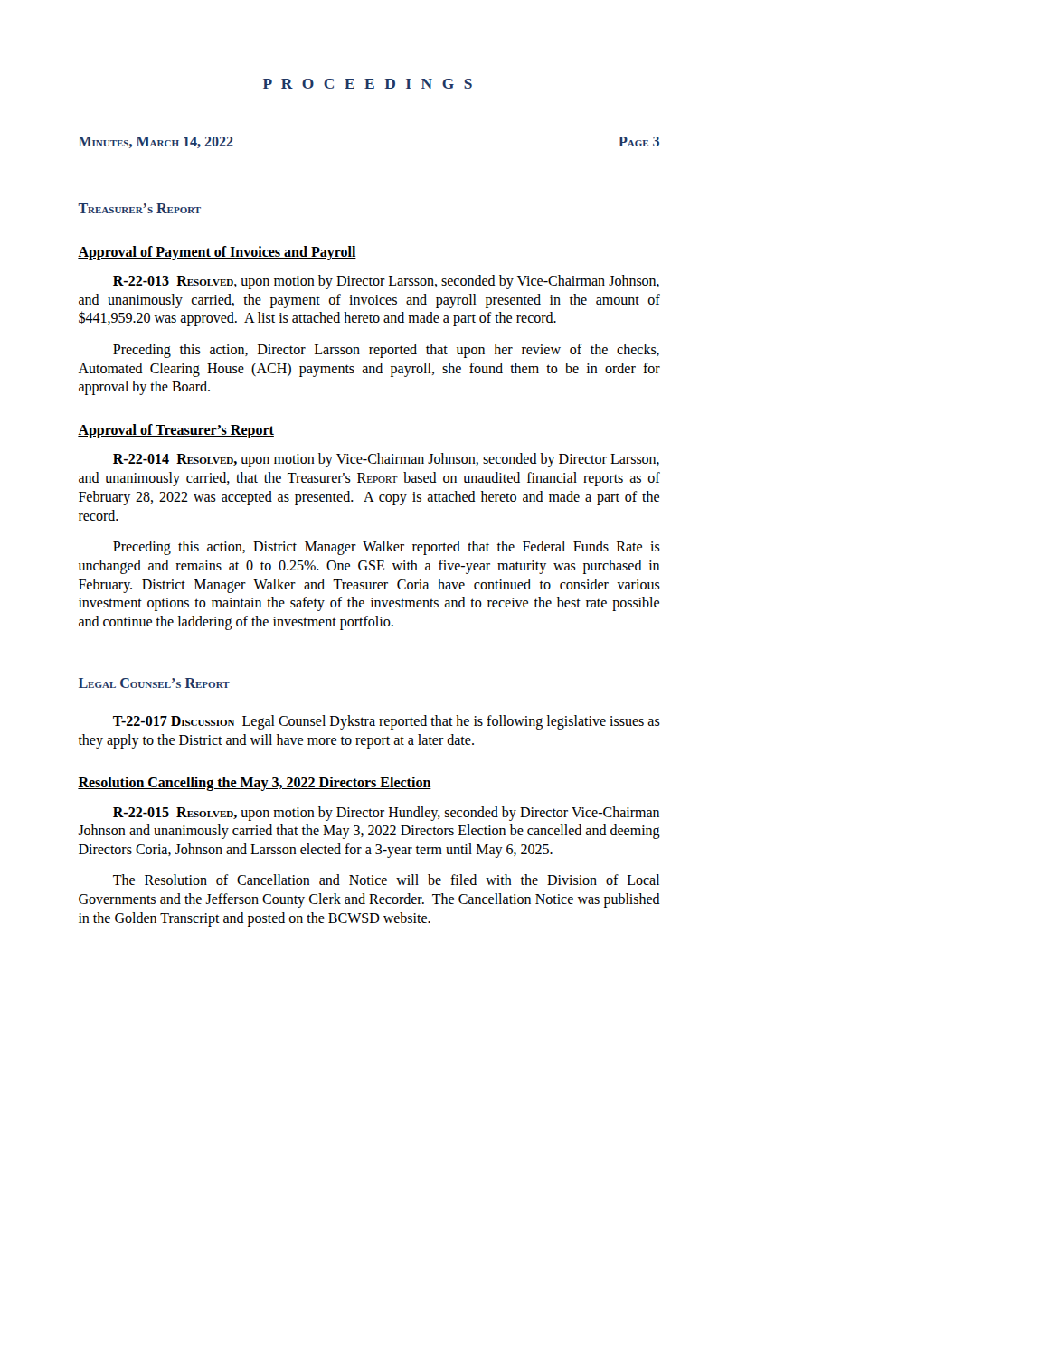P R O C E E D I N G S
Minutes, March 14, 2022 Page 3
Treasurer’s Report
Approval of Payment of Invoices and Payroll
R-22-013 Resolved, upon motion by Director Larsson, seconded by Vice-Chairman Johnson, and unanimously carried, the payment of invoices and payroll presented in the amount of $441,959.20 was approved. A list is attached hereto and made a part of the record.
Preceding this action, Director Larsson reported that upon her review of the checks, Automated Clearing House (ACH) payments and payroll, she found them to be in order for approval by the Board.
Approval of Treasurer’s Report
R-22-014 Resolved, upon motion by Vice-Chairman Johnson, seconded by Director Larsson, and unanimously carried, that the Treasurer's Report based on unaudited financial reports as of February 28, 2022 was accepted as presented. A copy is attached hereto and made a part of the record.
Preceding this action, District Manager Walker reported that the Federal Funds Rate is unchanged and remains at 0 to 0.25%. One GSE with a five-year maturity was purchased in February. District Manager Walker and Treasurer Coria have continued to consider various investment options to maintain the safety of the investments and to receive the best rate possible and continue the laddering of the investment portfolio.
Legal Counsel’s Report
T-22-017 Discussion Legal Counsel Dykstra reported that he is following legislative issues as they apply to the District and will have more to report at a later date.
Resolution Cancelling the May 3, 2022 Directors Election
R-22-015 Resolved, upon motion by Director Hundley, seconded by Director Vice-Chairman Johnson and unanimously carried that the May 3, 2022 Directors Election be cancelled and deeming Directors Coria, Johnson and Larsson elected for a 3-year term until May 6, 2025.
The Resolution of Cancellation and Notice will be filed with the Division of Local Governments and the Jefferson County Clerk and Recorder. The Cancellation Notice was published in the Golden Transcript and posted on the BCWSD website.